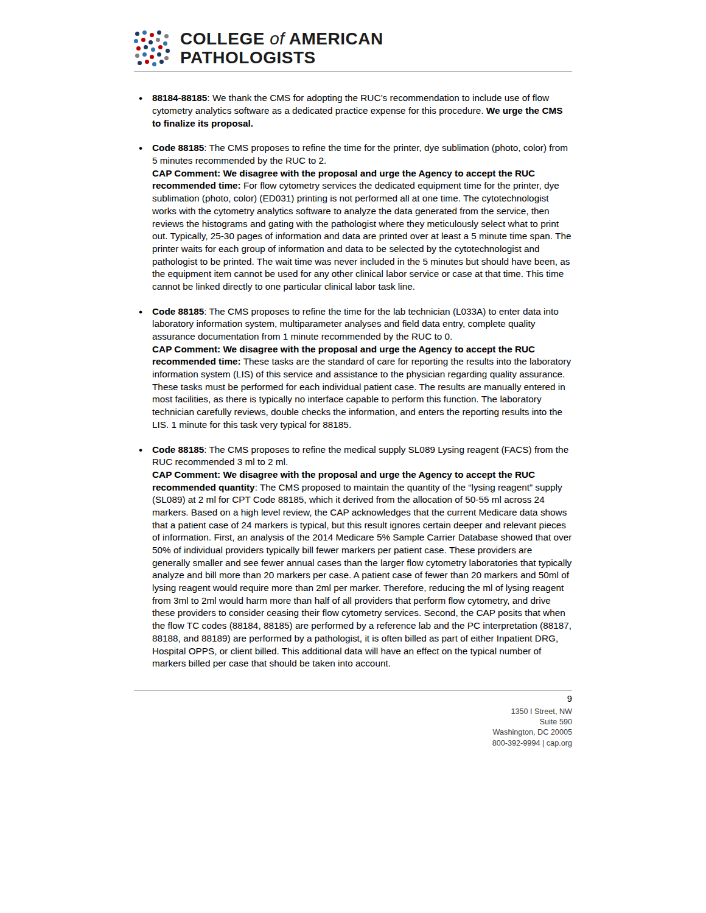COLLEGE of AMERICAN
PATHOLOGISTS
88184-88185: We thank the CMS for adopting the RUC’s recommendation to include use of flow cytometry analytics software as a dedicated practice expense for this procedure. We urge the CMS to finalize its proposal.
Code 88185: The CMS proposes to refine the time for the printer, dye sublimation (photo, color) from 5 minutes recommended by the RUC to 2.
CAP Comment: We disagree with the proposal and urge the Agency to accept the RUC recommended time: For flow cytometry services the dedicated equipment time for the printer, dye sublimation (photo, color) (ED031) printing is not performed all at one time. The cytotechnologist works with the cytometry analytics software to analyze the data generated from the service, then reviews the histograms and gating with the pathologist where they meticulously select what to print out. Typically, 25-30 pages of information and data are printed over at least a 5 minute time span. The printer waits for each group of information and data to be selected by the cytotechnologist and pathologist to be printed. The wait time was never included in the 5 minutes but should have been, as the equipment item cannot be used for any other clinical labor service or case at that time. This time cannot be linked directly to one particular clinical labor task line.
Code 88185: The CMS proposes to refine the time for the lab technician (L033A) to enter data into laboratory information system, multiparameter analyses and field data entry, complete quality assurance documentation from 1 minute recommended by the RUC to 0.
CAP Comment: We disagree with the proposal and urge the Agency to accept the RUC recommended time: These tasks are the standard of care for reporting the results into the laboratory information system (LIS) of this service and assistance to the physician regarding quality assurance. These tasks must be performed for each individual patient case. The results are manually entered in most facilities, as there is typically no interface capable to perform this function. The laboratory technician carefully reviews, double checks the information, and enters the reporting results into the LIS. 1 minute for this task very typical for 88185.
Code 88185: The CMS proposes to refine the medical supply SL089 Lysing reagent (FACS) from the RUC recommended 3 ml to 2 ml.
CAP Comment: We disagree with the proposal and urge the Agency to accept the RUC recommended quantity: The CMS proposed to maintain the quantity of the “lysing reagent” supply (SL089) at 2 ml for CPT Code 88185, which it derived from the allocation of 50-55 ml across 24 markers. Based on a high level review, the CAP acknowledges that the current Medicare data shows that a patient case of 24 markers is typical, but this result ignores certain deeper and relevant pieces of information. First, an analysis of the 2014 Medicare 5% Sample Carrier Database showed that over 50% of individual providers typically bill fewer markers per patient case. These providers are generally smaller and see fewer annual cases than the larger flow cytometry laboratories that typically analyze and bill more than 20 markers per case. A patient case of fewer than 20 markers and 50ml of lysing reagent would require more than 2ml per marker. Therefore, reducing the ml of lysing reagent from 3ml to 2ml would harm more than half of all providers that perform flow cytometry, and drive these providers to consider ceasing their flow cytometry services. Second, the CAP posits that when the flow TC codes (88184, 88185) are performed by a reference lab and the PC interpretation (88187, 88188, and 88189) are performed by a pathologist, it is often billed as part of either Inpatient DRG, Hospital OPPS, or client billed. This additional data will have an effect on the typical number of markers billed per case that should be taken into account.
9
1350 I Street, NW
Suite 590
Washington, DC 20005
800-392-9994 | cap.org